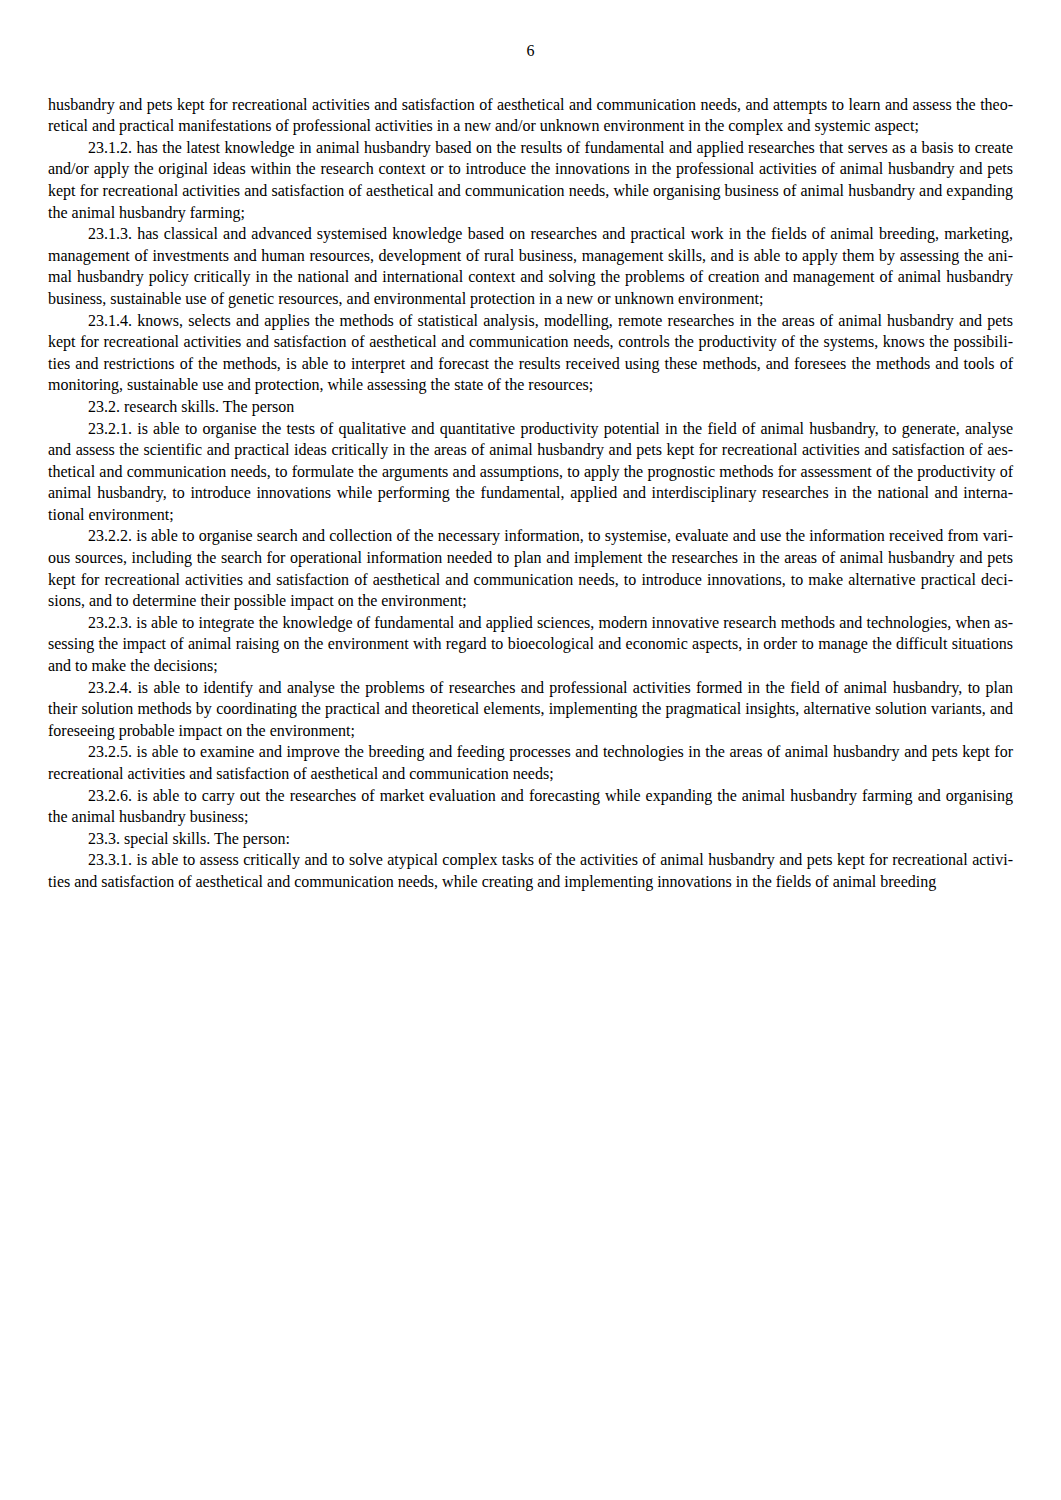6
husbandry and pets kept for recreational activities and satisfaction of aesthetical and communication needs, and attempts to learn and assess the theoretical and practical manifestations of professional activities in a new and/or unknown environment in the complex and systemic aspect;
23.1.2. has the latest knowledge in animal husbandry based on the results of fundamental and applied researches that serves as a basis to create and/or apply the original ideas within the research context or to introduce the innovations in the professional activities of animal husbandry and pets kept for recreational activities and satisfaction of aesthetical and communication needs, while organising business of animal husbandry and expanding the animal husbandry farming;
23.1.3. has classical and advanced systemised knowledge based on researches and practical work in the fields of animal breeding, marketing, management of investments and human resources, development of rural business, management skills, and is able to apply them by assessing the animal husbandry policy critically in the national and international context and solving the problems of creation and management of animal husbandry business, sustainable use of genetic resources, and environmental protection in a new or unknown environment;
23.1.4. knows, selects and applies the methods of statistical analysis, modelling, remote researches in the areas of animal husbandry and pets kept for recreational activities and satisfaction of aesthetical and communication needs, controls the productivity of the systems, knows the possibilities and restrictions of the methods, is able to interpret and forecast the results received using these methods, and foresees the methods and tools of monitoring, sustainable use and protection, while assessing the state of the resources;
23.2. research skills. The person
23.2.1. is able to organise the tests of qualitative and quantitative productivity potential in the field of animal husbandry, to generate, analyse and assess the scientific and practical ideas critically in the areas of animal husbandry and pets kept for recreational activities and satisfaction of aesthetical and communication needs, to formulate the arguments and assumptions, to apply the prognostic methods for assessment of the productivity of animal husbandry, to introduce innovations while performing the fundamental, applied and interdisciplinary researches in the national and international environment;
23.2.2. is able to organise search and collection of the necessary information, to systemise, evaluate and use the information received from various sources, including the search for operational information needed to plan and implement the researches in the areas of animal husbandry and pets kept for recreational activities and satisfaction of aesthetical and communication needs, to introduce innovations, to make alternative practical decisions, and to determine their possible impact on the environment;
23.2.3. is able to integrate the knowledge of fundamental and applied sciences, modern innovative research methods and technologies, when assessing the impact of animal raising on the environment with regard to bioecological and economic aspects, in order to manage the difficult situations and to make the decisions;
23.2.4. is able to identify and analyse the problems of researches and professional activities formed in the field of animal husbandry, to plan their solution methods by coordinating the practical and theoretical elements, implementing the pragmatical insights, alternative solution variants, and foreseeing probable impact on the environment;
23.2.5. is able to examine and improve the breeding and feeding processes and technologies in the areas of animal husbandry and pets kept for recreational activities and satisfaction of aesthetical and communication needs;
23.2.6. is able to carry out the researches of market evaluation and forecasting while expanding the animal husbandry farming and organising the animal husbandry business;
23.3. special skills. The person:
23.3.1. is able to assess critically and to solve atypical complex tasks of the activities of animal husbandry and pets kept for recreational activities and satisfaction of aesthetical and communication needs, while creating and implementing innovations in the fields of animal breeding